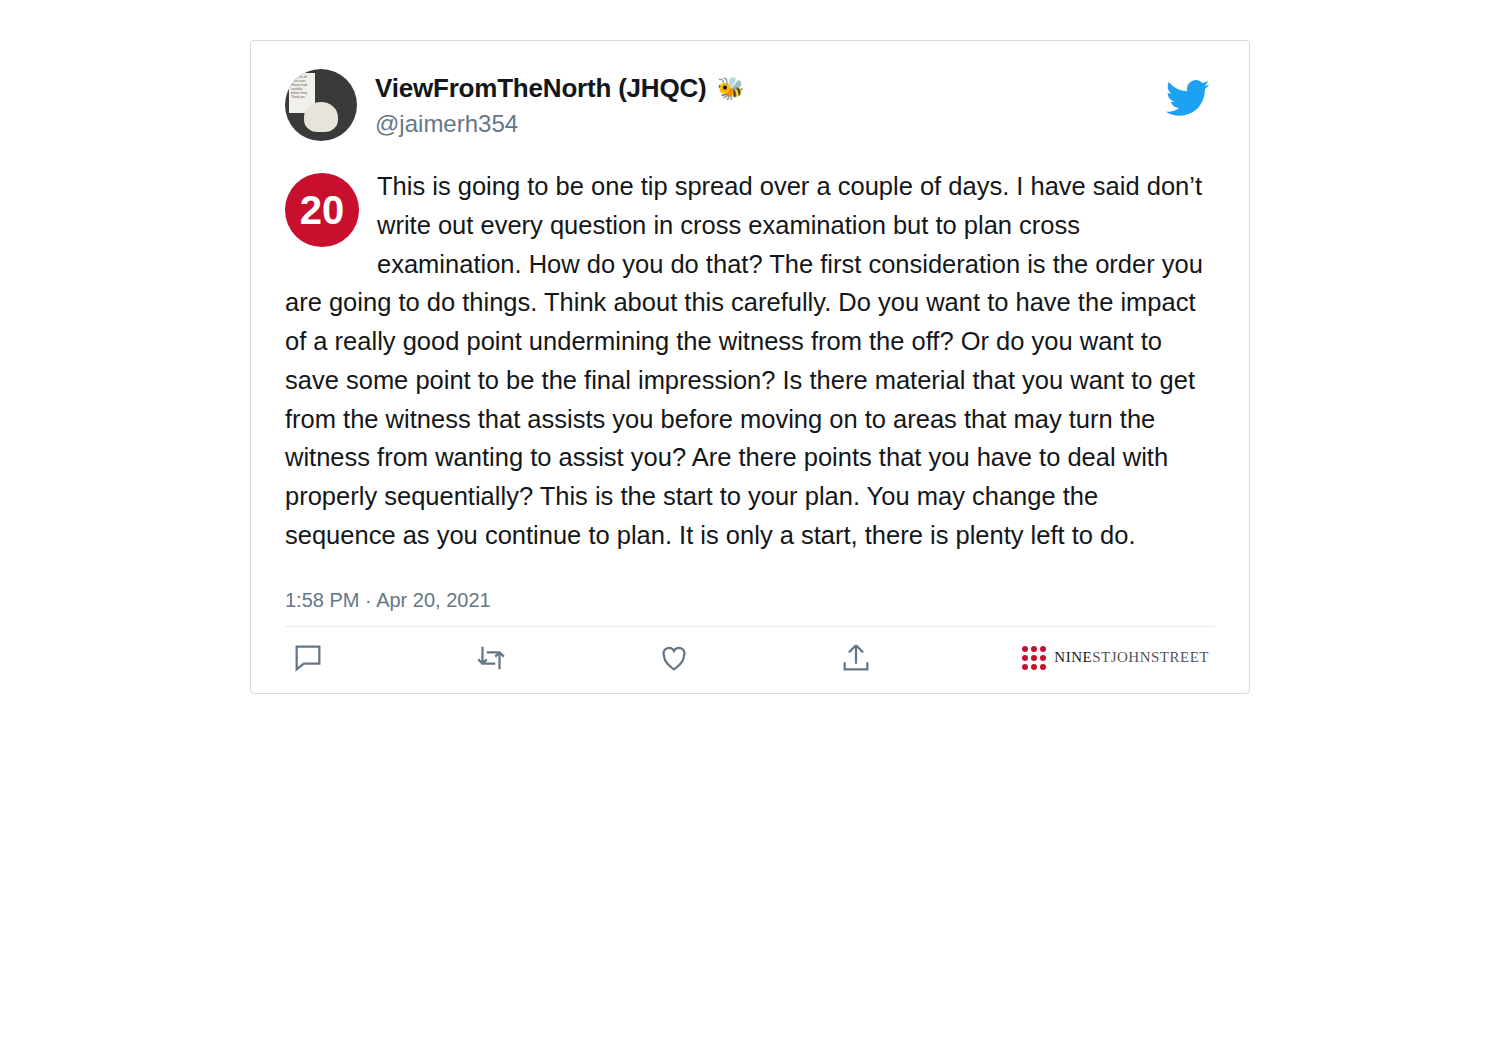Notice to all
court users
Please read
carefully
before entry
Thank you
ViewFromTheNorth (JHQC) 🐝
@jaimerh354
20
This is going to be one tip spread over a couple of days. I have said don’t write out every question in cross examination but to plan cross examination. How do you do that? The first consideration is the order you are going to do things. Think about this carefully. Do you want to have the impact of a really good point undermining the witness from the off? Or do you want to save some point to be the final impression? Is there material that you want to get from the witness that assists you before moving on to areas that may turn the witness from wanting to assist you? Are there points that you have to deal with properly sequentially? This is the start to your plan. You may change the sequence as you continue to plan. It is only a start, there is plenty left to do.
1:58 PM · Apr 20, 2021
NINESTJOHNSTREET